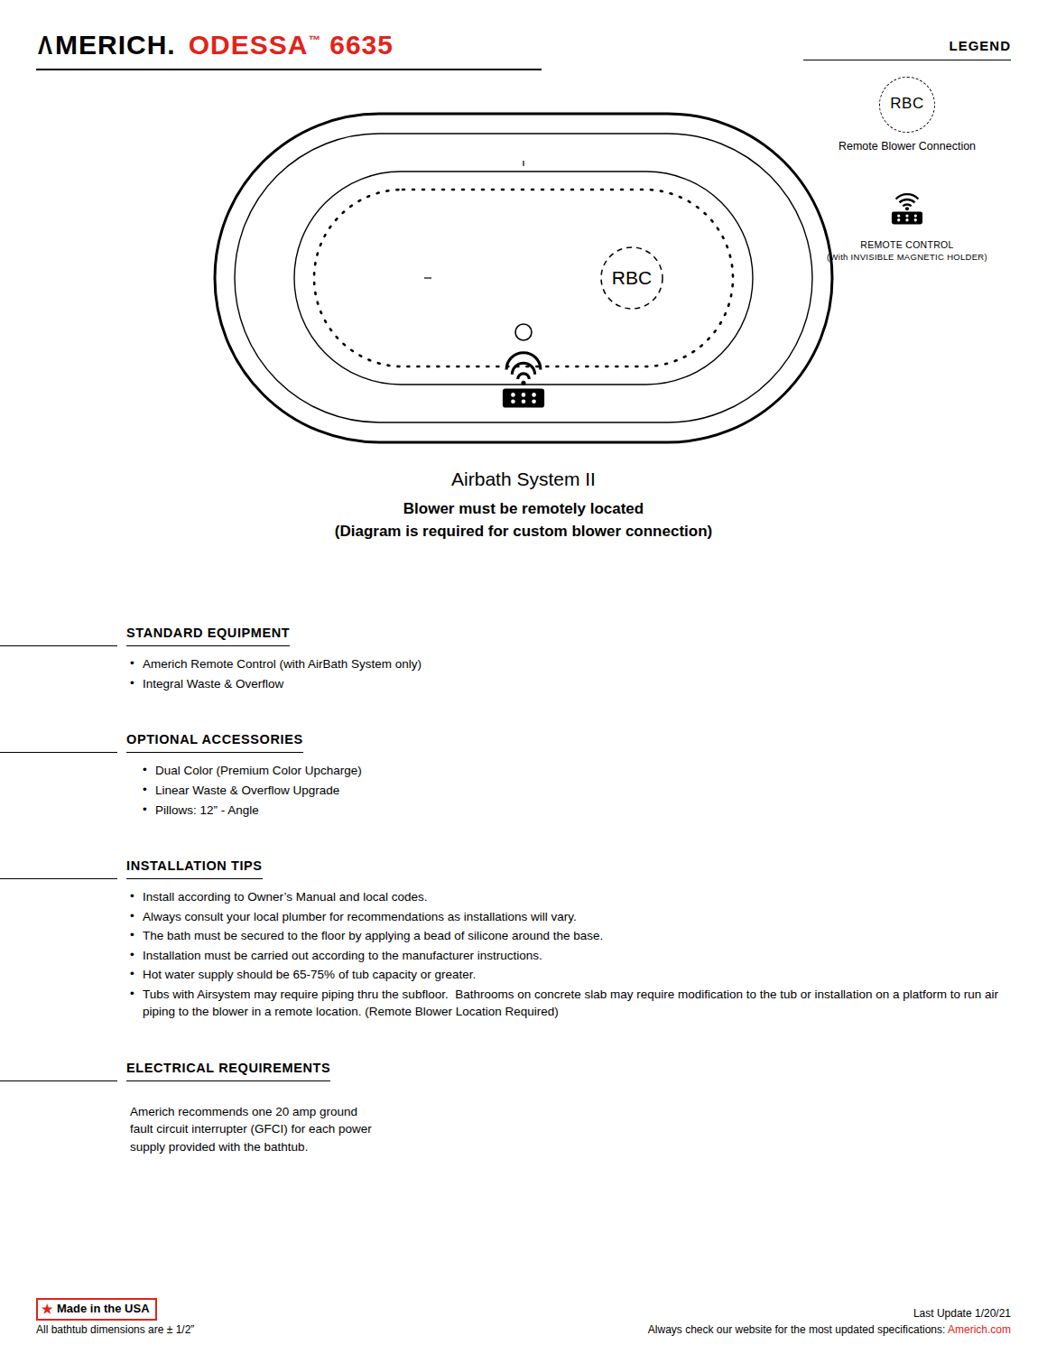ΛMERICH. ODESSA™ 6635
LEGEND
RBC
Remote Blower Connection
REMOTE CONTROL
(With INVISIBLE MAGNETIC HOLDER)
RBC
Airbath System II
Blower must be remotely located
(Diagram is required for custom blower connection)
STANDARD EQUIPMENT
Americh Remote Control (with AirBath System only)
Integral Waste & Overflow
OPTIONAL ACCESSORIES
Dual Color (Premium Color Upcharge)
Linear Waste & Overflow Upgrade
Pillows: 12” - Angle
INSTALLATION TIPS
Install according to Owner’s Manual and local codes.
Always consult your local plumber for recommendations as installations will vary.
The bath must be secured to the floor by applying a bead of silicone around the base.
Installation must be carried out according to the manufacturer instructions.
Hot water supply should be 65-75% of tub capacity or greater.
Tubs with Airsystem may require piping thru the subfloor. Bathrooms on concrete slab may require modification to the tub or installation on a platform to run air piping to the blower in a remote location. (Remote Blower Location Required)
ELECTRICAL REQUIREMENTS
Americh recommends one 20 amp ground
fault circuit interrupter (GFCI) for each power
supply provided with the bathtub.
★Made in the USA
All bathtub dimensions are ± 1/2”
Last Update 1/20/21
Always check our website for the most updated specifications: Americh.com